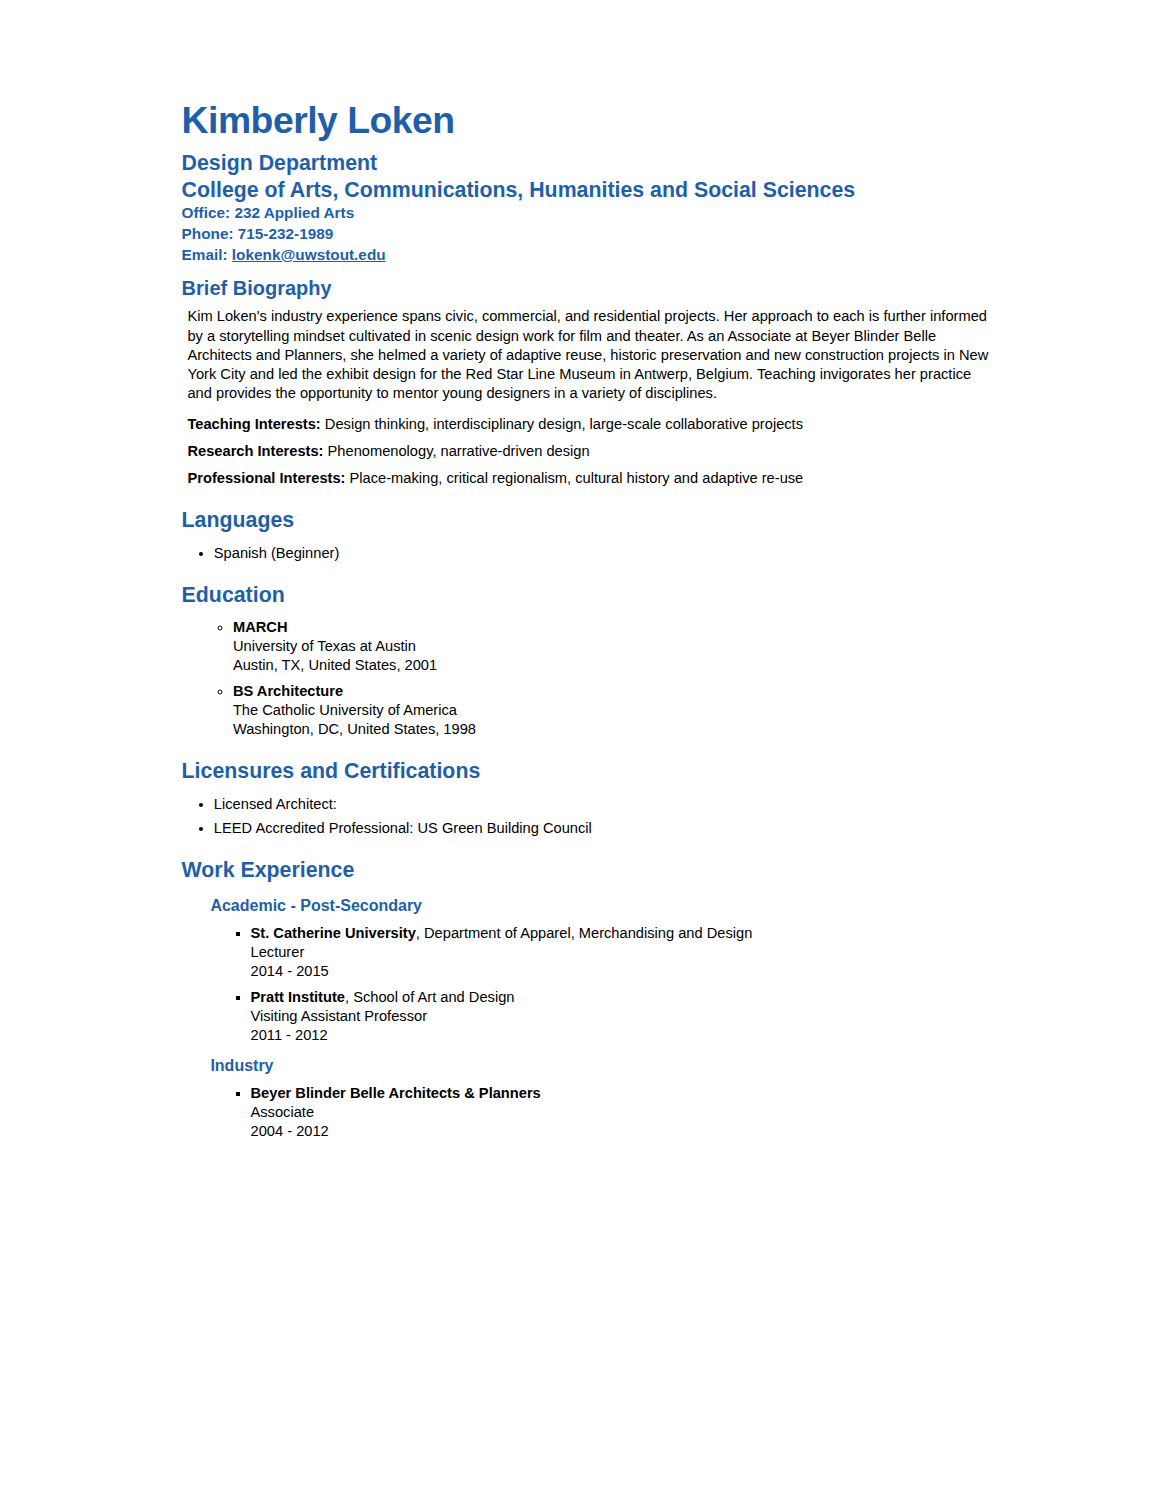Kimberly Loken
Design Department
College of Arts, Communications, Humanities and Social Sciences
Office: 232 Applied Arts
Phone: 715-232-1989
Email: lokenk@uwstout.edu
Brief Biography
Kim Loken's industry experience spans civic, commercial, and residential projects. Her approach to each is further informed by a storytelling mindset cultivated in scenic design work for film and theater. As an Associate at Beyer Blinder Belle Architects and Planners, she helmed a variety of adaptive reuse, historic preservation and new construction projects in New York City and led the exhibit design for the Red Star Line Museum in Antwerp, Belgium. Teaching invigorates her practice and provides the opportunity to mentor young designers in a variety of disciplines.
Teaching Interests: Design thinking, interdisciplinary design, large-scale collaborative projects
Research Interests: Phenomenology, narrative-driven design
Professional Interests: Place-making, critical regionalism, cultural history and adaptive re-use
Languages
Spanish (Beginner)
Education
MARCH
University of Texas at Austin
Austin, TX, United States, 2001
BS Architecture
The Catholic University of America
Washington, DC, United States, 1998
Licensures and Certifications
Licensed Architect:
LEED Accredited Professional: US Green Building Council
Work Experience
Academic - Post-Secondary
St. Catherine University, Department of Apparel, Merchandising and Design
Lecturer
2014 - 2015
Pratt Institute, School of Art and Design
Visiting Assistant Professor
2011 - 2012
Industry
Beyer Blinder Belle Architects & Planners
Associate
2004 - 2012